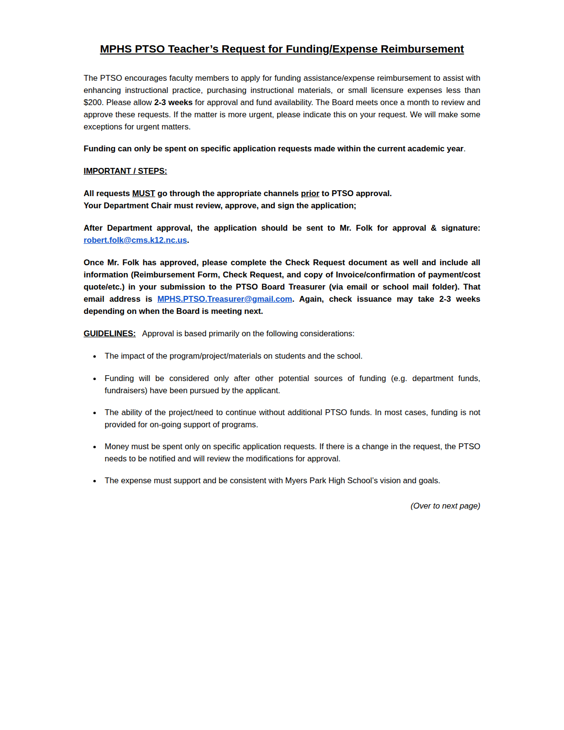MPHS PTSO Teacher’s Request for Funding/Expense Reimbursement
The PTSO encourages faculty members to apply for funding assistance/expense reimbursement to assist with enhancing instructional practice, purchasing instructional materials, or small licensure expenses less than $200. Please allow 2-3 weeks for approval and fund availability. The Board meets once a month to review and approve these requests. If the matter is more urgent, please indicate this on your request. We will make some exceptions for urgent matters.
Funding can only be spent on specific application requests made within the current academic year.
IMPORTANT / STEPS:
All requests MUST go through the appropriate channels prior to PTSO approval.
Your Department Chair must review, approve, and sign the application;
After Department approval, the application should be sent to Mr. Folk for approval & signature: robert.folk@cms.k12.nc.us.
Once Mr. Folk has approved, please complete the Check Request document as well and include all information (Reimbursement Form, Check Request, and copy of Invoice/confirmation of payment/cost quote/etc.) in your submission to the PTSO Board Treasurer (via email or school mail folder). That email address is MPHS.PTSO.Treasurer@gmail.com. Again, check issuance may take 2-3 weeks depending on when the Board is meeting next.
GUIDELINES: Approval is based primarily on the following considerations:
The impact of the program/project/materials on students and the school.
Funding will be considered only after other potential sources of funding (e.g. department funds, fundraisers) have been pursued by the applicant.
The ability of the project/need to continue without additional PTSO funds. In most cases, funding is not provided for on-going support of programs.
Money must be spent only on specific application requests. If there is a change in the request, the PTSO needs to be notified and will review the modifications for approval.
The expense must support and be consistent with Myers Park High School’s vision and goals.
(Over to next page)